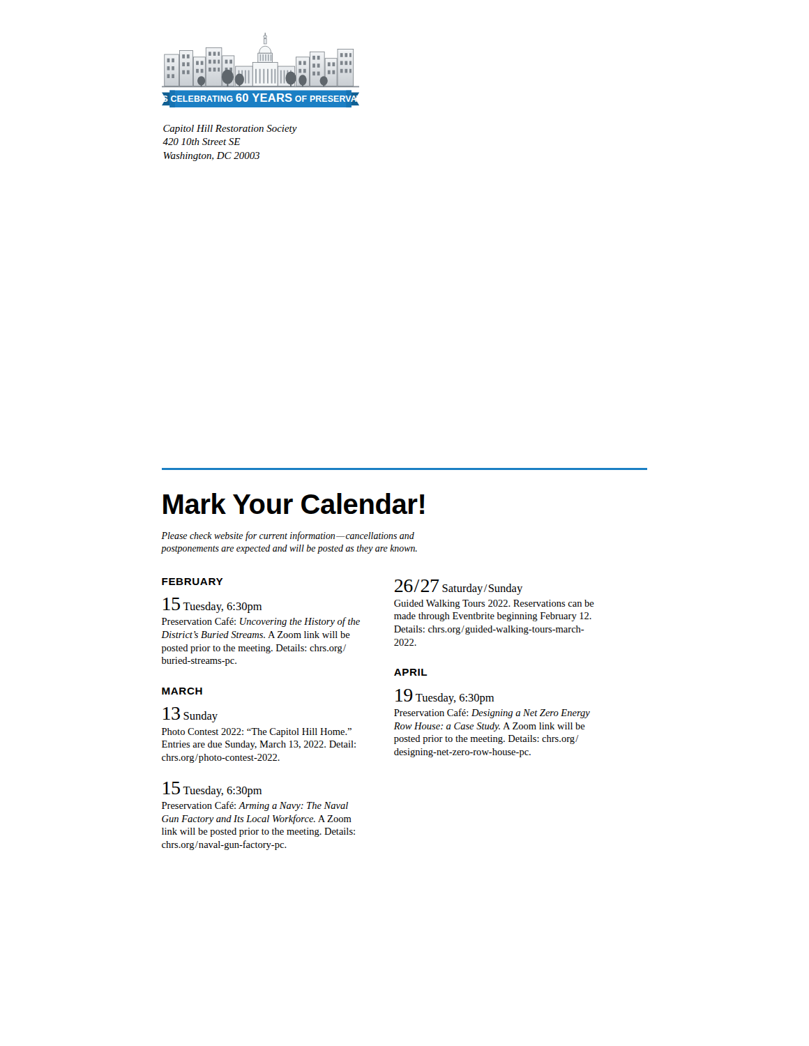CHRS CELEBRATING 60 YEARS OF PRESERVATION
Capitol Hill Restoration Society
420 10th Street SE
Washington, DC 20003
Mark Your Calendar!
Please check website for current information — cancellations and postponements are expected and will be posted as they are known.
February
15 Tuesday, 6:30pm
Preservation Café: Uncovering the History of the District’s Buried Streams. A Zoom link will be posted prior to the meeting. Details: chrs.org / buried-streams-pc.
March
13 Sunday
Photo Contest 2022: “The Capitol Hill Home.” Entries are due Sunday, March 13, 2022. Detail: chrs.org / photo-contest-2022.
15 Tuesday, 6:30pm
Preservation Café: Arming a Navy: The Naval Gun Factory and Its Local Workforce. A Zoom link will be posted prior to the meeting. Details: chrs.org / naval-gun-factory-pc.
26 / 27 Saturday / Sunday
Guided Walking Tours 2022. Reservations can be made through Eventbrite beginning February 12. Details: chrs.org / guided-walking-tours-march-2022.
April
19 Tuesday, 6:30pm
Preservation Café: Designing a Net Zero Energy Row House: a Case Study. A Zoom link will be posted prior to the meeting. Details: chrs.org / designing-net-zero-row-house-pc.